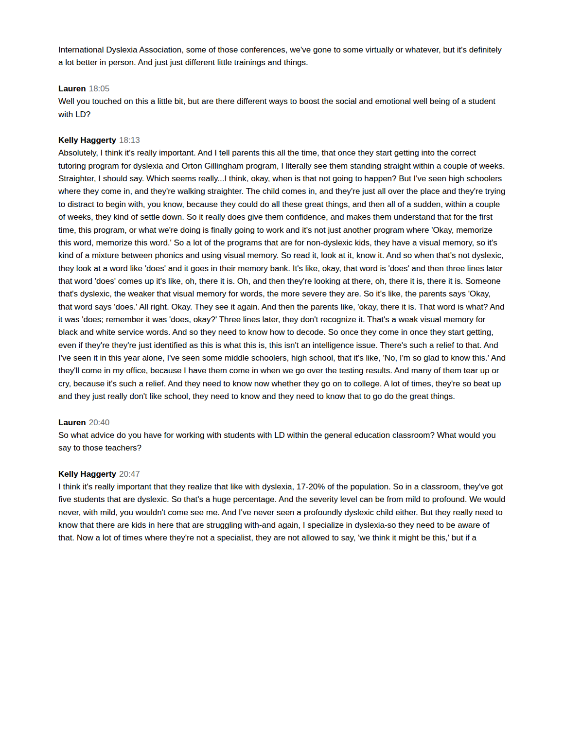International Dyslexia Association, some of those conferences, we've gone to some virtually or whatever, but it's definitely a lot better in person. And just just different little trainings and things.
Lauren 18:05
Well you touched on this a little bit, but are there different ways to boost the social and emotional well being of a student with LD?
Kelly Haggerty 18:13
Absolutely, I think it's really important. And I tell parents this all the time, that once they start getting into the correct tutoring program for dyslexia and Orton Gillingham program, I literally see them standing straight within a couple of weeks. Straighter, I should say. Which seems really...I think, okay, when is that not going to happen? But I've seen high schoolers where they come in, and they're walking straighter. The child comes in, and they're just all over the place and they're trying to distract to begin with, you know, because they could do all these great things, and then all of a sudden, within a couple of weeks, they kind of settle down. So it really does give them confidence, and makes them understand that for the first time, this program, or what we're doing is finally going to work and it's not just another program where 'Okay, memorize this word, memorize this word.' So a lot of the programs that are for non-dyslexic kids, they have a visual memory, so it's kind of a mixture between phonics and using visual memory. So read it, look at it, know it. And so when that's not dyslexic, they look at a word like 'does' and it goes in their memory bank. It's like, okay, that word is 'does' and then three lines later that word 'does' comes up it's like, oh, there it is. Oh, and then they're looking at there, oh, there it is, there it is. Someone that's dyslexic, the weaker that visual memory for words, the more severe they are. So it's like, the parents says 'Okay, that word says 'does.' All right. Okay. They see it again. And then the parents like, 'okay, there it is. That word is what? And it was 'does; remember it was 'does, okay?' Three lines later, they don't recognize it. That's a weak visual memory for black and white service words. And so they need to know how to decode. So once they come in once they start getting, even if they're they're just identified as this is what this is, this isn't an intelligence issue. There's such a relief to that. And I've seen it in this year alone, I've seen some middle schoolers, high school, that it's like, 'No, I'm so glad to know this.' And they'll come in my office, because I have them come in when we go over the testing results. And many of them tear up or cry, because it's such a relief. And they need to know now whether they go on to college. A lot of times, they're so beat up and they just really don't like school, they need to know and they need to know that to go do the great things.
Lauren 20:40
So what advice do you have for working with students with LD within the general education classroom? What would you say to those teachers?
Kelly Haggerty 20:47
I think it's really important that they realize that like with dyslexia, 17-20% of the population. So in a classroom, they've got five students that are dyslexic. So that's a huge percentage. And the severity level can be from mild to profound. We would never, with mild, you wouldn't come see me. And I've never seen a profoundly dyslexic child either. But they really need to know that there are kids in here that are struggling with-and again, I specialize in dyslexia-so they need to be aware of that. Now a lot of times where they're not a specialist, they are not allowed to say, 'we think it might be this,' but if a